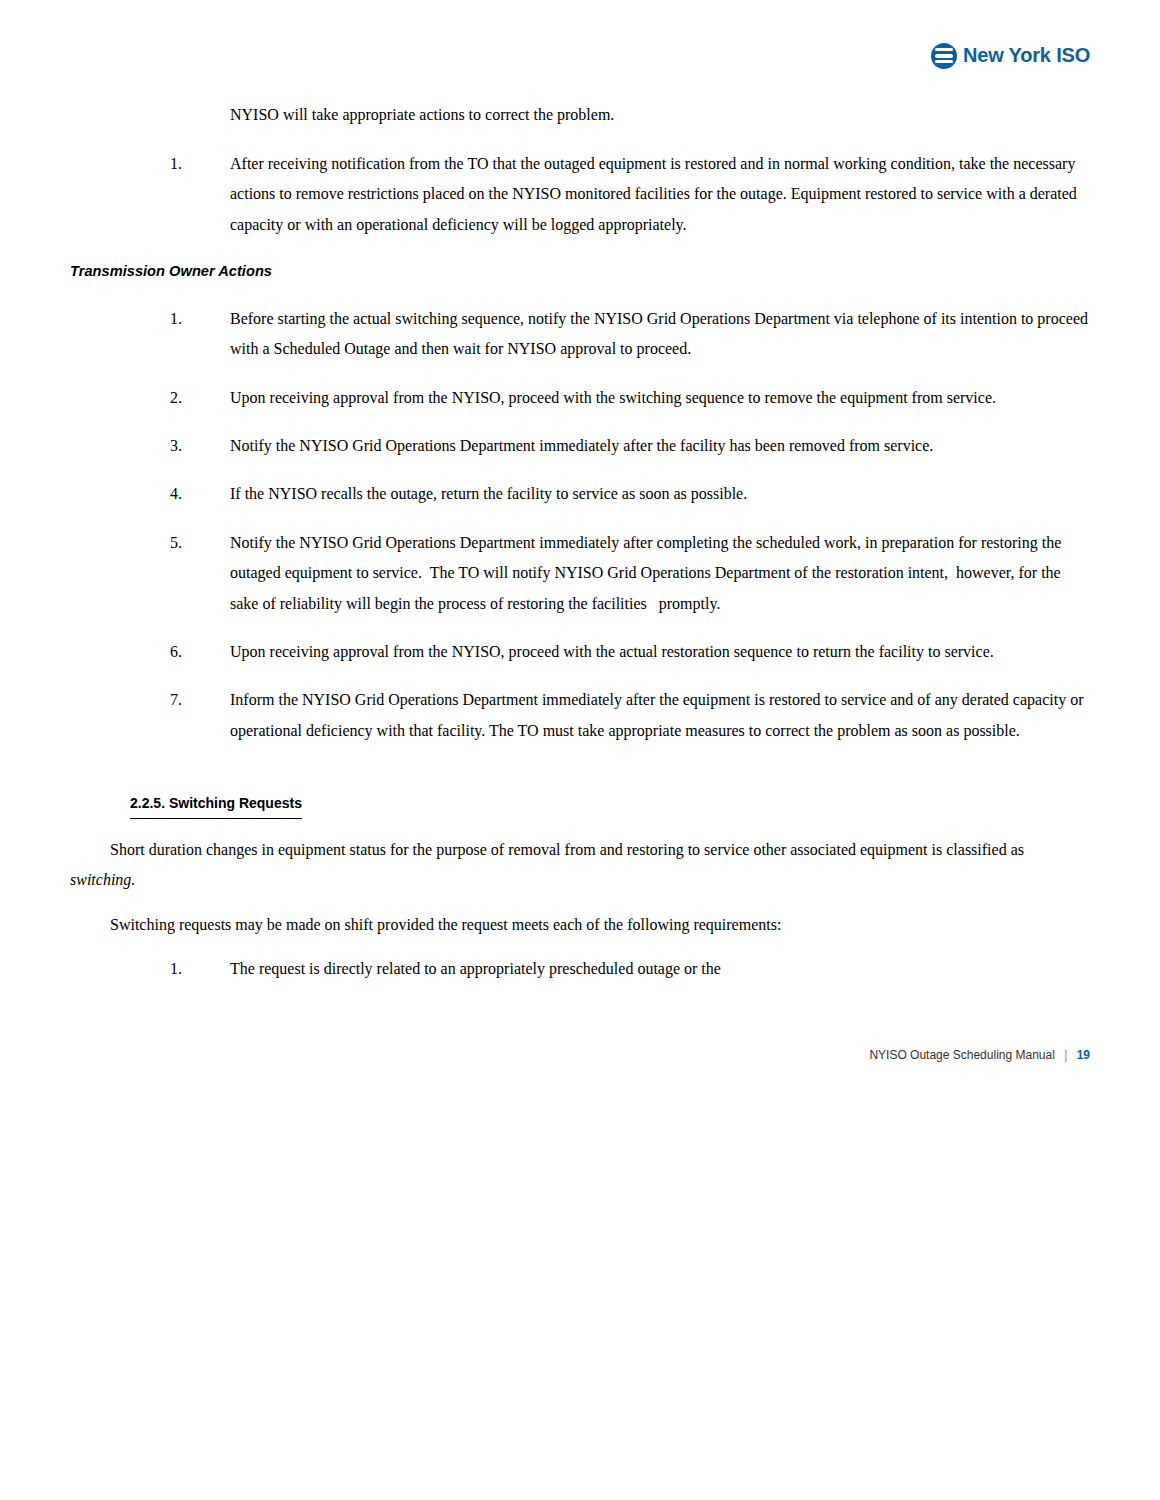New York ISO
NYISO will take appropriate actions to correct the problem.
After receiving notification from the TO that the outaged equipment is restored and in normal working condition, take the necessary actions to remove restrictions placed on the NYISO monitored facilities for the outage. Equipment restored to service with a derated capacity or with an operational deficiency will be logged appropriately.
Transmission Owner Actions
Before starting the actual switching sequence, notify the NYISO Grid Operations Department via telephone of its intention to proceed with a Scheduled Outage and then wait for NYISO approval to proceed.
Upon receiving approval from the NYISO, proceed with the switching sequence to remove the equipment from service.
Notify the NYISO Grid Operations Department immediately after the facility has been removed from service.
If the NYISO recalls the outage, return the facility to service as soon as possible.
Notify the NYISO Grid Operations Department immediately after completing the scheduled work, in preparation for restoring the outaged equipment to service. The TO will notify NYISO Grid Operations Department of the restoration intent, however, for the sake of reliability will begin the process of restoring the facilities promptly.
Upon receiving approval from the NYISO, proceed with the actual restoration sequence to return the facility to service.
Inform the NYISO Grid Operations Department immediately after the equipment is restored to service and of any derated capacity or operational deficiency with that facility. The TO must take appropriate measures to correct the problem as soon as possible.
2.2.5. Switching Requests
Short duration changes in equipment status for the purpose of removal from and restoring to service other associated equipment is classified as switching.
Switching requests may be made on shift provided the request meets each of the following requirements:
The request is directly related to an appropriately prescheduled outage or the
NYISO Outage Scheduling Manual | 19